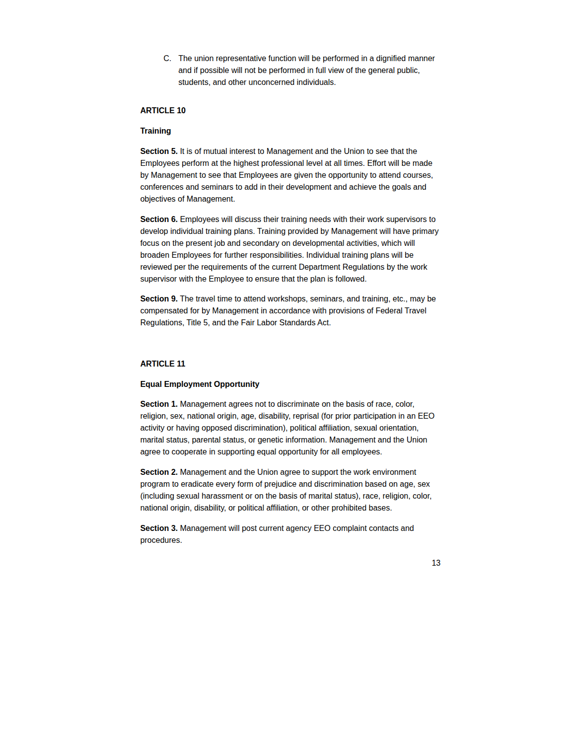The union representative function will be performed in a dignified manner and if possible will not be performed in full view of the general public, students, and other unconcerned individuals.
ARTICLE 10
Training
Section 5. It is of mutual interest to Management and the Union to see that the Employees perform at the highest professional level at all times. Effort will be made by Management to see that Employees are given the opportunity to attend courses, conferences and seminars to add in their development and achieve the goals and objectives of Management.
Section 6. Employees will discuss their training needs with their work supervisors to develop individual training plans. Training provided by Management will have primary focus on the present job and secondary on developmental activities, which will broaden Employees for further responsibilities. Individual training plans will be reviewed per the requirements of the current Department Regulations by the work supervisor with the Employee to ensure that the plan is followed.
Section 9. The travel time to attend workshops, seminars, and training, etc., may be compensated for by Management in accordance with provisions of Federal Travel Regulations, Title 5, and the Fair Labor Standards Act.
ARTICLE 11
Equal Employment Opportunity
Section 1. Management agrees not to discriminate on the basis of race, color, religion, sex, national origin, age, disability, reprisal (for prior participation in an EEO activity or having opposed discrimination), political affiliation, sexual orientation, marital status, parental status, or genetic information. Management and the Union agree to cooperate in supporting equal opportunity for all employees.
Section 2. Management and the Union agree to support the work environment program to eradicate every form of prejudice and discrimination based on age, sex (including sexual harassment or on the basis of marital status), race, religion, color, national origin, disability, or political affiliation, or other prohibited bases.
Section 3. Management will post current agency EEO complaint contacts and procedures.
13